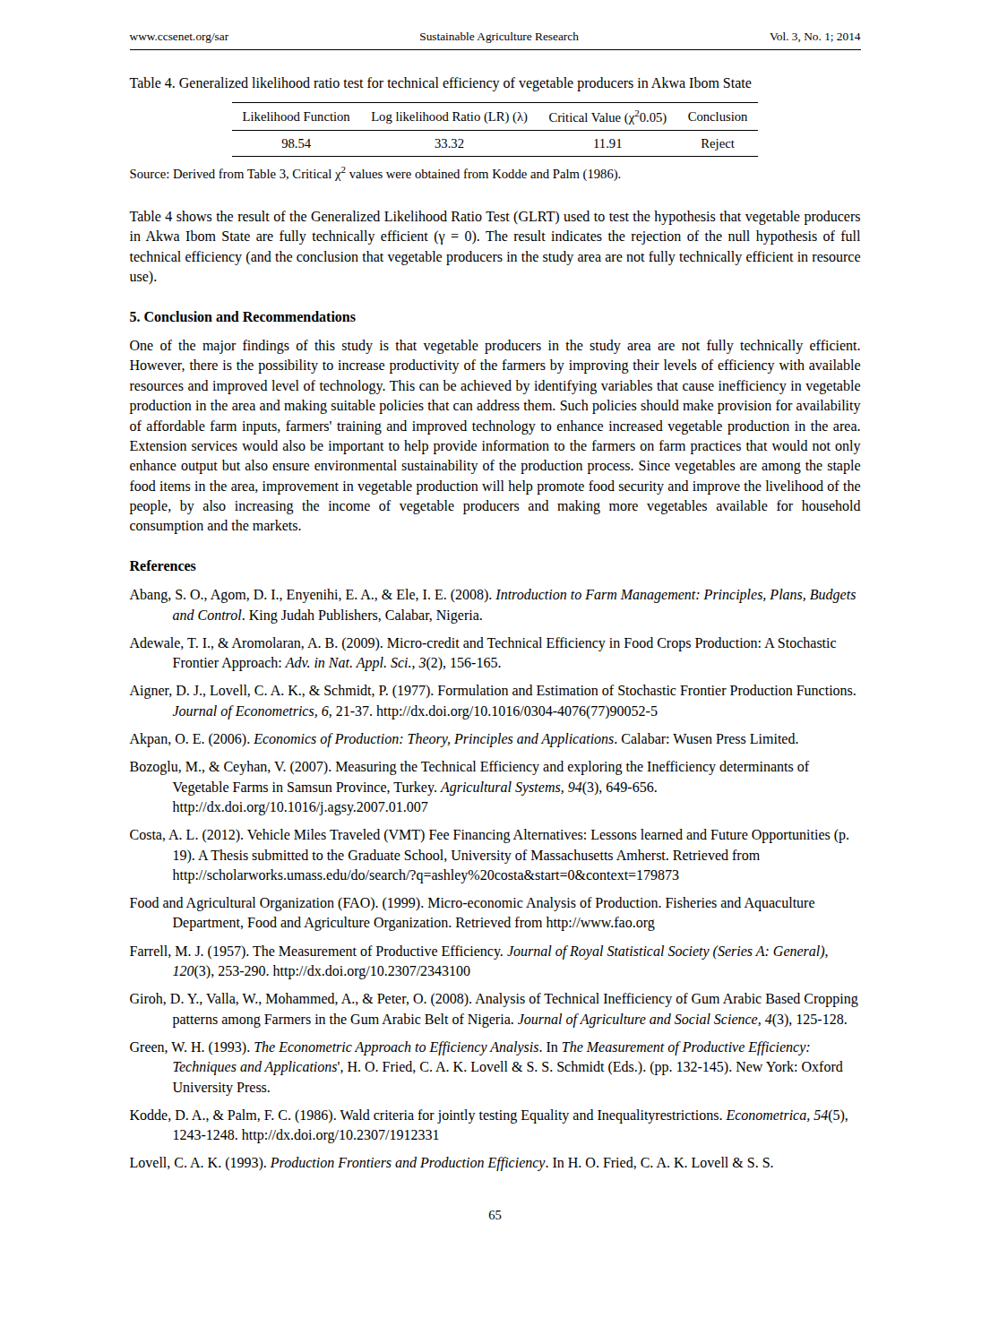www.ccsenet.org/sar
Sustainable Agriculture Research
Vol. 3, No. 1; 2014
Table 4. Generalized likelihood ratio test for technical efficiency of vegetable producers in Akwa Ibom State
| Likelihood Function | Log likelihood Ratio (LR) (λ) | Critical Value (χ 2 0.05) | Conclusion |
| --- | --- | --- | --- |
| 98.54 | 33.32 | 11.91 | Reject |
Source: Derived from Table 3, Critical χ2 values were obtained from Kodde and Palm (1986).
Table 4 shows the result of the Generalized Likelihood Ratio Test (GLRT) used to test the hypothesis that vegetable producers in Akwa Ibom State are fully technically efficient (γ = 0). The result indicates the rejection of the null hypothesis of full technical efficiency (and the conclusion that vegetable producers in the study area are not fully technically efficient in resource use).
5. Conclusion and Recommendations
One of the major findings of this study is that vegetable producers in the study area are not fully technically efficient. However, there is the possibility to increase productivity of the farmers by improving their levels of efficiency with available resources and improved level of technology. This can be achieved by identifying variables that cause inefficiency in vegetable production in the area and making suitable policies that can address them. Such policies should make provision for availability of affordable farm inputs, farmers' training and improved technology to enhance increased vegetable production in the area. Extension services would also be important to help provide information to the farmers on farm practices that would not only enhance output but also ensure environmental sustainability of the production process. Since vegetables are among the staple food items in the area, improvement in vegetable production will help promote food security and improve the livelihood of the people, by also increasing the income of vegetable producers and making more vegetables available for household consumption and the markets.
References
Abang, S. O., Agom, D. I., Enyenihi, E. A., & Ele, I. E. (2008). Introduction to Farm Management: Principles, Plans, Budgets and Control. King Judah Publishers, Calabar, Nigeria.
Adewale, T. I., & Aromolaran, A. B. (2009). Micro-credit and Technical Efficiency in Food Crops Production: A Stochastic Frontier Approach: Adv. in Nat. Appl. Sci., 3(2), 156-165.
Aigner, D. J., Lovell, C. A. K., & Schmidt, P. (1977). Formulation and Estimation of Stochastic Frontier Production Functions. Journal of Econometrics, 6, 21-37. http://dx.doi.org/10.1016/0304-4076(77)90052-5
Akpan, O. E. (2006). Economics of Production: Theory, Principles and Applications. Calabar: Wusen Press Limited.
Bozoglu, M., & Ceyhan, V. (2007). Measuring the Technical Efficiency and exploring the Inefficiency determinants of Vegetable Farms in Samsun Province, Turkey. Agricultural Systems, 94(3), 649-656. http://dx.doi.org/10.1016/j.agsy.2007.01.007
Costa, A. L. (2012). Vehicle Miles Traveled (VMT) Fee Financing Alternatives: Lessons learned and Future Opportunities (p. 19). A Thesis submitted to the Graduate School, University of Massachusetts Amherst. Retrieved from http://scholarworks.umass.edu/do/search/?q=ashley%20costa&start=0&context=179873
Food and Agricultural Organization (FAO). (1999). Micro-economic Analysis of Production. Fisheries and Aquaculture Department, Food and Agriculture Organization. Retrieved from http://www.fao.org
Farrell, M. J. (1957). The Measurement of Productive Efficiency. Journal of Royal Statistical Society (Series A: General), 120(3), 253-290. http://dx.doi.org/10.2307/2343100
Giroh, D. Y., Valla, W., Mohammed, A., & Peter, O. (2008). Analysis of Technical Inefficiency of Gum Arabic Based Cropping patterns among Farmers in the Gum Arabic Belt of Nigeria. Journal of Agriculture and Social Science, 4(3), 125-128.
Green, W. H. (1993). The Econometric Approach to Efficiency Analysis. In The Measurement of Productive Efficiency: Techniques and Applications', H. O. Fried, C. A. K. Lovell & S. S. Schmidt (Eds.). (pp. 132-145). New York: Oxford University Press.
Kodde, D. A., & Palm, F. C. (1986). Wald criteria for jointly testing Equality and Inequalityrestrictions. Econometrica, 54(5), 1243-1248. http://dx.doi.org/10.2307/1912331
Lovell, C. A. K. (1993). Production Frontiers and Production Efficiency. In H. O. Fried, C. A. K. Lovell & S. S.
65